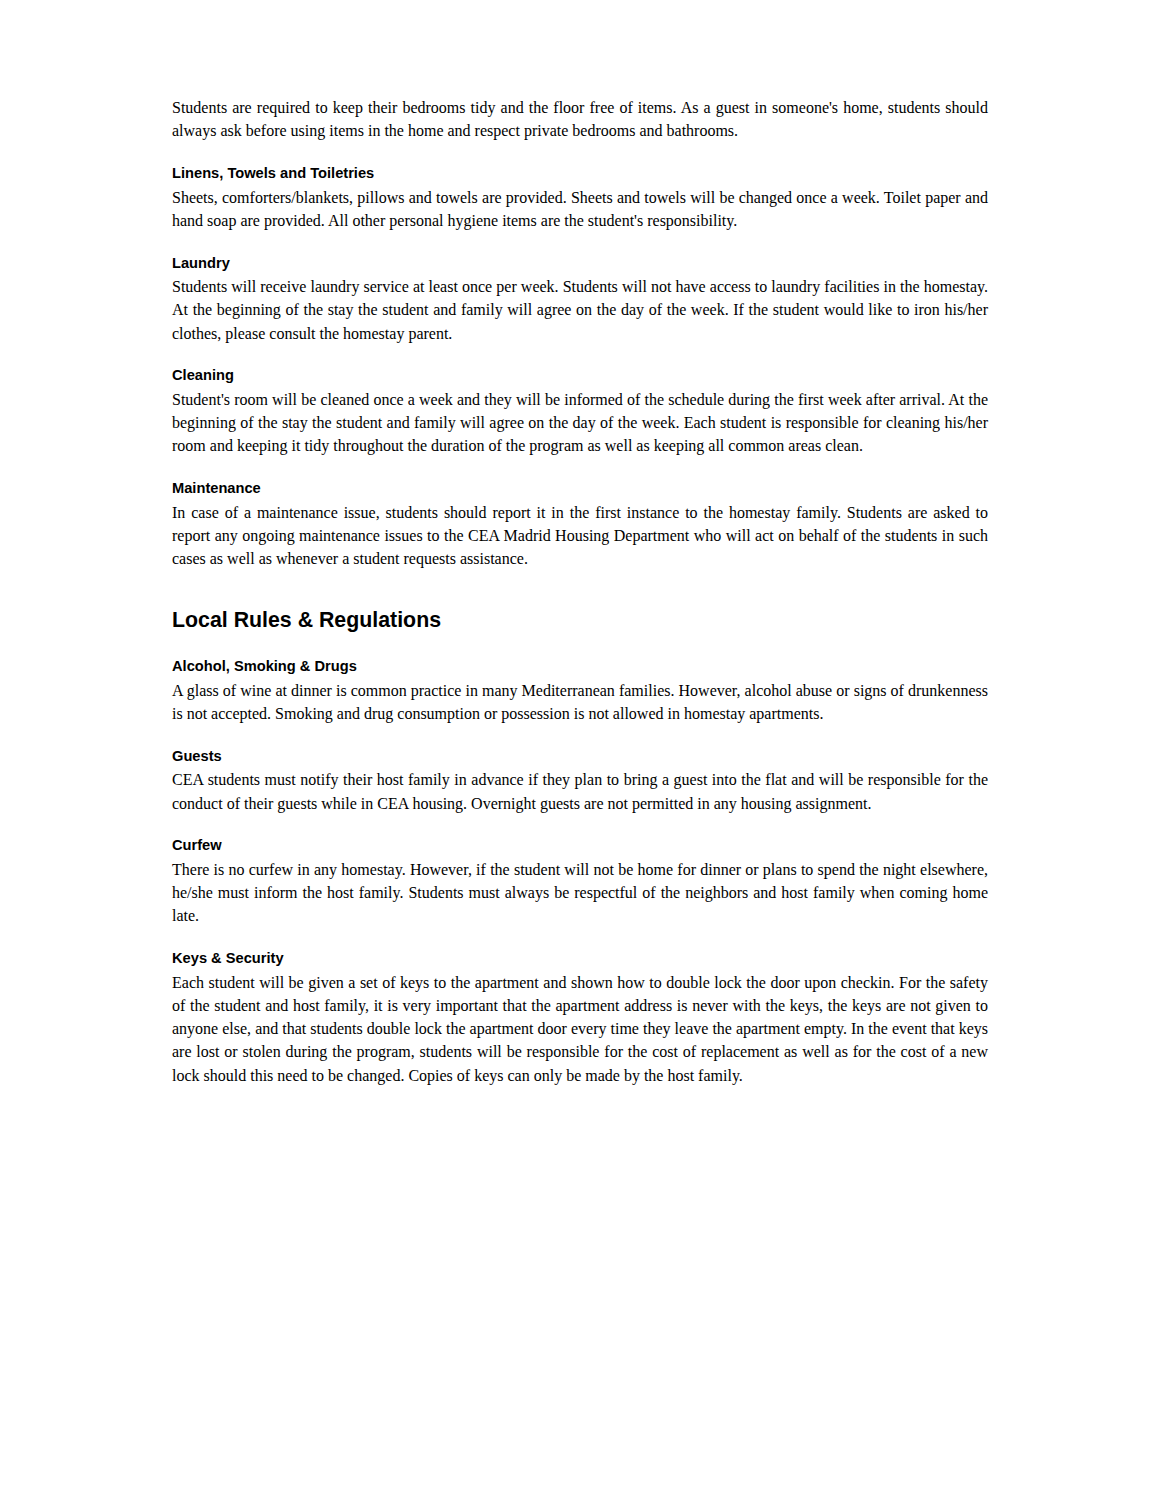Students are required to keep their bedrooms tidy and the floor free of items. As a guest in someone's home, students should always ask before using items in the home and respect private bedrooms and bathrooms.
Linens, Towels and Toiletries
Sheets, comforters/blankets, pillows and towels are provided. Sheets and towels will be changed once a week. Toilet paper and hand soap are provided. All other personal hygiene items are the student's responsibility.
Laundry
Students will receive laundry service at least once per week. Students will not have access to laundry facilities in the homestay. At the beginning of the stay the student and family will agree on the day of the week. If the student would like to iron his/her clothes, please consult the homestay parent.
Cleaning
Student's room will be cleaned once a week and they will be informed of the schedule during the first week after arrival. At the beginning of the stay the student and family will agree on the day of the week. Each student is responsible for cleaning his/her room and keeping it tidy throughout the duration of the program as well as keeping all common areas clean.
Maintenance
In case of a maintenance issue, students should report it in the first instance to the homestay family. Students are asked to report any ongoing maintenance issues to the CEA Madrid Housing Department who will act on behalf of the students in such cases as well as whenever a student requests assistance.
Local Rules & Regulations
Alcohol, Smoking & Drugs
A glass of wine at dinner is common practice in many Mediterranean families. However, alcohol abuse or signs of drunkenness is not accepted. Smoking and drug consumption or possession is not allowed in homestay apartments.
Guests
CEA students must notify their host family in advance if they plan to bring a guest into the flat and will be responsible for the conduct of their guests while in CEA housing. Overnight guests are not permitted in any housing assignment.
Curfew
There is no curfew in any homestay. However, if the student will not be home for dinner or plans to spend the night elsewhere, he/she must inform the host family. Students must always be respectful of the neighbors and host family when coming home late.
Keys & Security
Each student will be given a set of keys to the apartment and shown how to double lock the door upon checkin. For the safety of the student and host family, it is very important that the apartment address is never with the keys, the keys are not given to anyone else, and that students double lock the apartment door every time they leave the apartment empty. In the event that keys are lost or stolen during the program, students will be responsible for the cost of replacement as well as for the cost of a new lock should this need to be changed. Copies of keys can only be made by the host family.